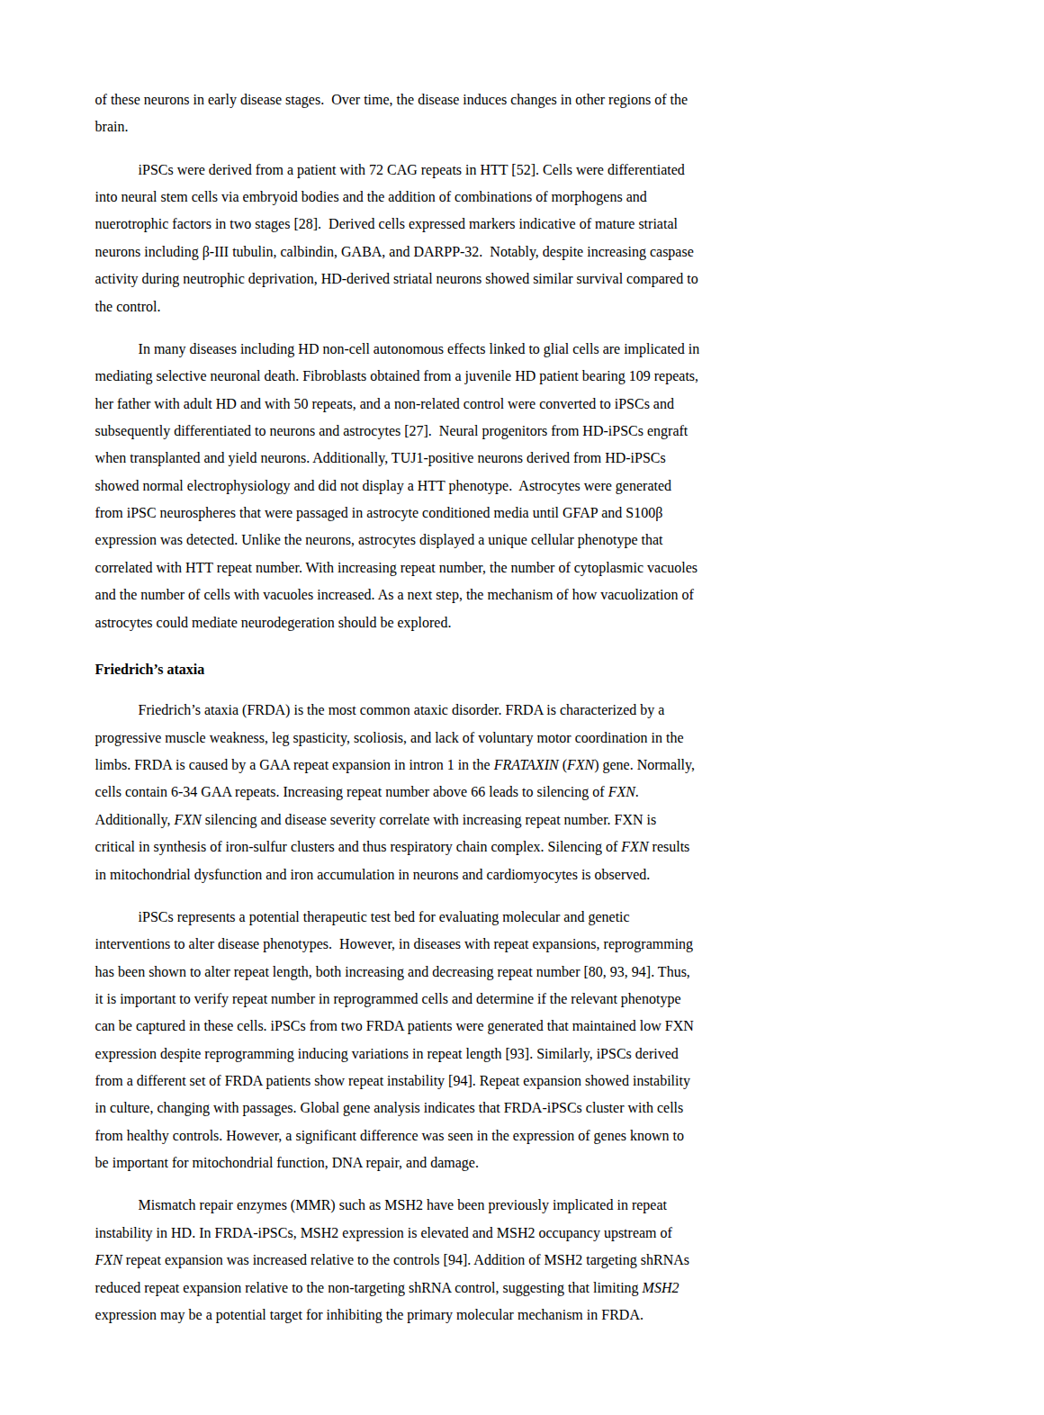of these neurons in early disease stages. Over time, the disease induces changes in other regions of the brain.
iPSCs were derived from a patient with 72 CAG repeats in HTT [52]. Cells were differentiated into neural stem cells via embryoid bodies and the addition of combinations of morphogens and nuerotrophic factors in two stages [28]. Derived cells expressed markers indicative of mature striatal neurons including β-III tubulin, calbindin, GABA, and DARPP-32. Notably, despite increasing caspase activity during neutrophic deprivation, HD-derived striatal neurons showed similar survival compared to the control.
In many diseases including HD non-cell autonomous effects linked to glial cells are implicated in mediating selective neuronal death. Fibroblasts obtained from a juvenile HD patient bearing 109 repeats, her father with adult HD and with 50 repeats, and a non-related control were converted to iPSCs and subsequently differentiated to neurons and astrocytes [27]. Neural progenitors from HD-iPSCs engraft when transplanted and yield neurons. Additionally, TUJ1-positive neurons derived from HD-iPSCs showed normal electrophysiology and did not display a HTT phenotype. Astrocytes were generated from iPSC neurospheres that were passaged in astrocyte conditioned media until GFAP and S100β expression was detected. Unlike the neurons, astrocytes displayed a unique cellular phenotype that correlated with HTT repeat number. With increasing repeat number, the number of cytoplasmic vacuoles and the number of cells with vacuoles increased. As a next step, the mechanism of how vacuolization of astrocytes could mediate neurodegeration should be explored.
Friedrich’s ataxia
Friedrich’s ataxia (FRDA) is the most common ataxic disorder. FRDA is characterized by a progressive muscle weakness, leg spasticity, scoliosis, and lack of voluntary motor coordination in the limbs. FRDA is caused by a GAA repeat expansion in intron 1 in the FRATAXIN (FXN) gene. Normally, cells contain 6-34 GAA repeats. Increasing repeat number above 66 leads to silencing of FXN. Additionally, FXN silencing and disease severity correlate with increasing repeat number. FXN is critical in synthesis of iron-sulfur clusters and thus respiratory chain complex. Silencing of FXN results in mitochondrial dysfunction and iron accumulation in neurons and cardiomyocytes is observed.
iPSCs represents a potential therapeutic test bed for evaluating molecular and genetic interventions to alter disease phenotypes. However, in diseases with repeat expansions, reprogramming has been shown to alter repeat length, both increasing and decreasing repeat number [80, 93, 94]. Thus, it is important to verify repeat number in reprogrammed cells and determine if the relevant phenotype can be captured in these cells. iPSCs from two FRDA patients were generated that maintained low FXN expression despite reprogramming inducing variations in repeat length [93]. Similarly, iPSCs derived from a different set of FRDA patients show repeat instability [94]. Repeat expansion showed instability in culture, changing with passages. Global gene analysis indicates that FRDA-iPSCs cluster with cells from healthy controls. However, a significant difference was seen in the expression of genes known to be important for mitochondrial function, DNA repair, and damage.
Mismatch repair enzymes (MMR) such as MSH2 have been previously implicated in repeat instability in HD. In FRDA-iPSCs, MSH2 expression is elevated and MSH2 occupancy upstream of FXN repeat expansion was increased relative to the controls [94]. Addition of MSH2 targeting shRNAs reduced repeat expansion relative to the non-targeting shRNA control, suggesting that limiting MSH2 expression may be a potential target for inhibiting the primary molecular mechanism in FRDA.